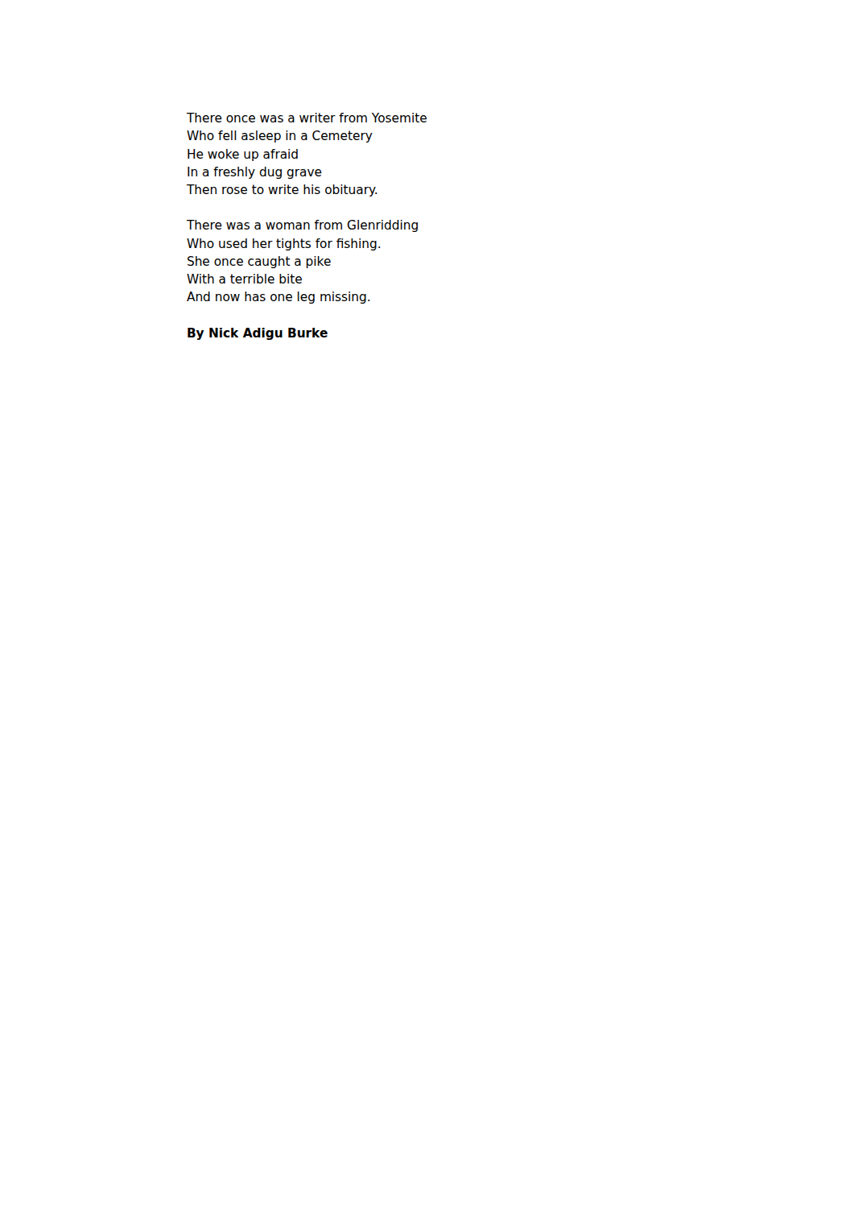There once was a writer from Yosemite
Who fell asleep in a Cemetery
He woke up afraid
In a freshly dug grave
Then rose to write his obituary.
There was a woman from Glenridding
Who used her tights for fishing.
She once caught a pike
With a terrible bite
And now has one leg missing.
By Nick Adigu Burke